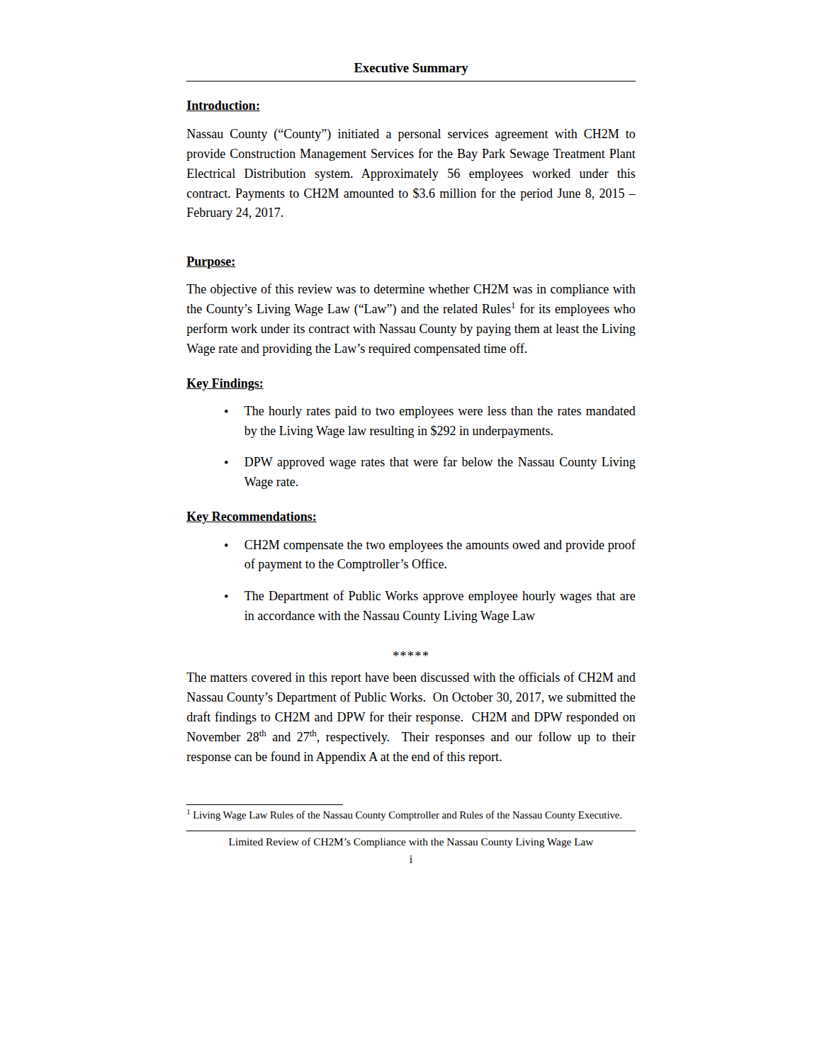Executive Summary
Introduction:
Nassau County (“County”) initiated a personal services agreement with CH2M to provide Construction Management Services for the Bay Park Sewage Treatment Plant Electrical Distribution system. Approximately 56 employees worked under this contract. Payments to CH2M amounted to $3.6 million for the period June 8, 2015 – February 24, 2017.
Purpose:
The objective of this review was to determine whether CH2M was in compliance with the County’s Living Wage Law (“Law”) and the related Rules1 for its employees who perform work under its contract with Nassau County by paying them at least the Living Wage rate and providing the Law’s required compensated time off.
Key Findings:
The hourly rates paid to two employees were less than the rates mandated by the Living Wage law resulting in $292 in underpayments.
DPW approved wage rates that were far below the Nassau County Living Wage rate.
Key Recommendations:
CH2M compensate the two employees the amounts owed and provide proof of payment to the Comptroller’s Office.
The Department of Public Works approve employee hourly wages that are in accordance with the Nassau County Living Wage Law
*****
The matters covered in this report have been discussed with the officials of CH2M and Nassau County’s Department of Public Works. On October 30, 2017, we submitted the draft findings to CH2M and DPW for their response. CH2M and DPW responded on November 28th and 27th, respectively. Their responses and our follow up to their response can be found in Appendix A at the end of this report.
1 Living Wage Law Rules of the Nassau County Comptroller and Rules of the Nassau County Executive.
Limited Review of CH2M’s Compliance with the Nassau County Living Wage Law
i